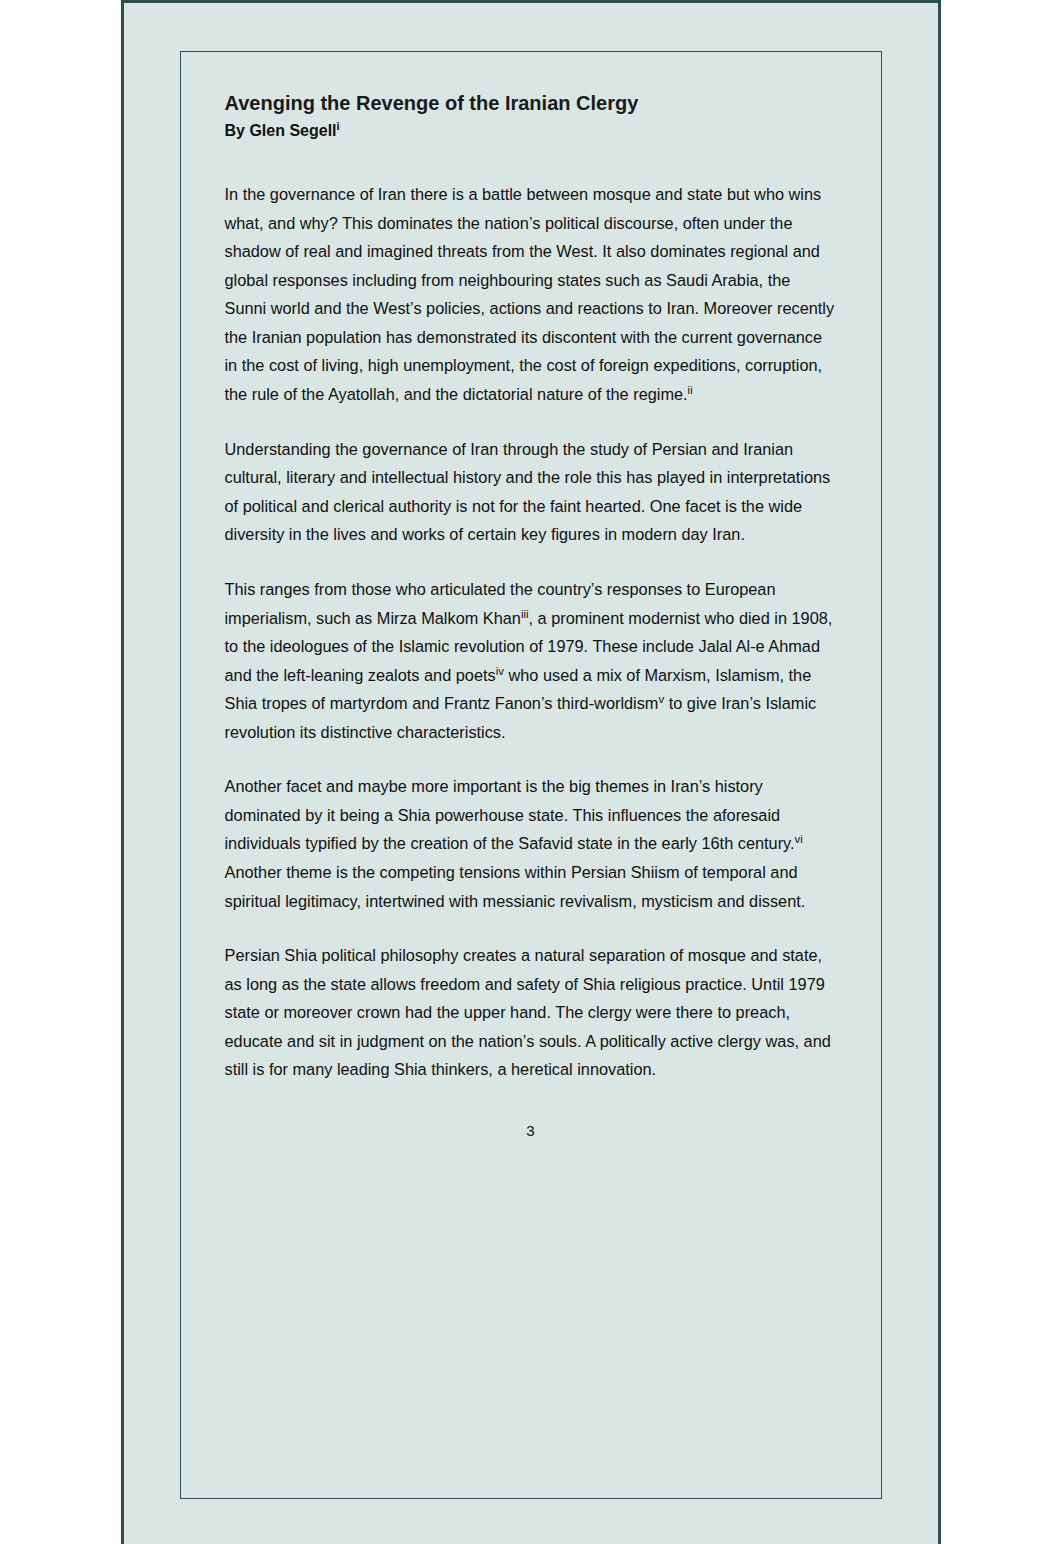Avenging the Revenge of the Iranian Clergy
By Glen Segelli
In the governance of Iran there is a battle between mosque and state but who wins what, and why? This dominates the nation’s political discourse, often under the shadow of real and imagined threats from the West. It also dominates regional and global responses including from neighbouring states such as Saudi Arabia, the Sunni world and the West’s policies, actions and reactions to Iran. Moreover recently the Iranian population has demonstrated its discontent with the current governance in the cost of living, high unemployment, the cost of foreign expeditions, corruption, the rule of the Ayatollah, and the dictatorial nature of the regime.ii
Understanding the governance of Iran through the study of Persian and Iranian cultural, literary and intellectual history and the role this has played in interpretations of political and clerical authority is not for the faint hearted. One facet is the wide diversity in the lives and works of certain key figures in modern day Iran.
This ranges from those who articulated the country’s responses to European imperialism, such as Mirza Malkom Khaniii, a prominent modernist who died in 1908, to the ideologues of the Islamic revolution of 1979. These include Jalal Al-e Ahmad and the left-leaning zealots and poetsiv who used a mix of Marxism, Islamism, the Shia tropes of martyrdom and Frantz Fanon’s third-worldismv to give Iran’s Islamic revolution its distinctive characteristics.
Another facet and maybe more important is the big themes in Iran’s history dominated by it being a Shia powerhouse state. This influences the aforesaid individuals typified by the creation of the Safavid state in the early 16th century.vi Another theme is the competing tensions within Persian Shiism of temporal and spiritual legitimacy, intertwined with messianic revivalism, mysticism and dissent.
Persian Shia political philosophy creates a natural separation of mosque and state, as long as the state allows freedom and safety of Shia religious practice. Until 1979 state or moreover crown had the upper hand. The clergy were there to preach, educate and sit in judgment on the nation’s souls. A politically active clergy was, and still is for many leading Shia thinkers, a heretical innovation.
3